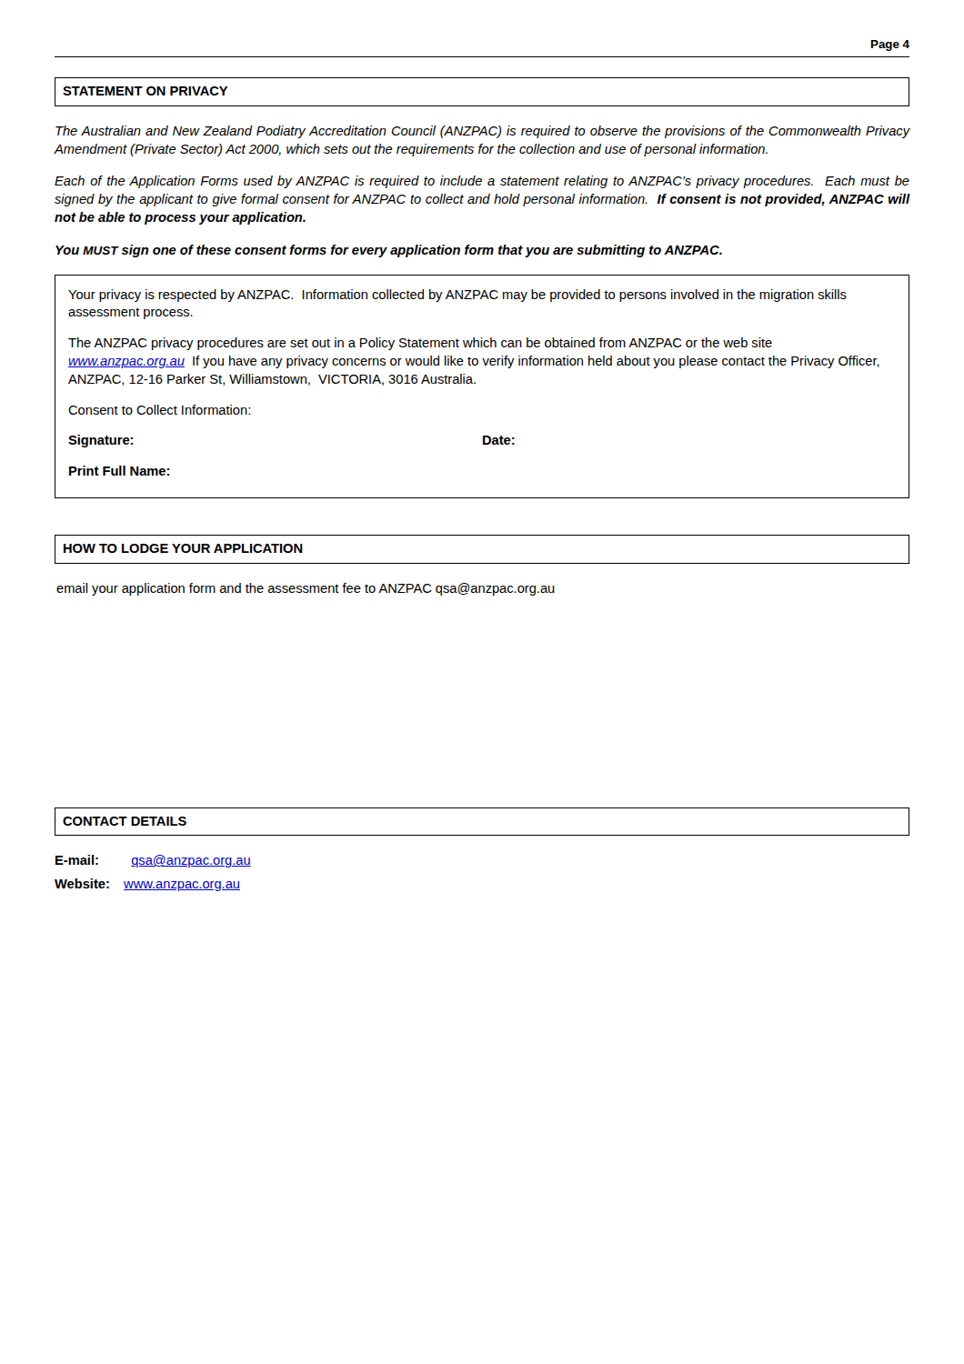Page 4
STATEMENT ON PRIVACY
The Australian and New Zealand Podiatry Accreditation Council (ANZPAC) is required to observe the provisions of the Commonwealth Privacy Amendment (Private Sector) Act 2000, which sets out the requirements for the collection and use of personal information.
Each of the Application Forms used by ANZPAC is required to include a statement relating to ANZPAC’s privacy procedures. Each must be signed by the applicant to give formal consent for ANZPAC to collect and hold personal information. If consent is not provided, ANZPAC will not be able to process your application.
You MUST sign one of these consent forms for every application form that you are submitting to ANZPAC.
Your privacy is respected by ANZPAC. Information collected by ANZPAC may be provided to persons involved in the migration skills assessment process.
The ANZPAC privacy procedures are set out in a Policy Statement which can be obtained from ANZPAC or the web site www.anzpac.org.au If you have any privacy concerns or would like to verify information held about you please contact the Privacy Officer, ANZPAC, 12-16 Parker St, Williamstown, VICTORIA, 3016 Australia.
Consent to Collect Information:
Signature: Date:
Print Full Name:
HOW TO LODGE YOUR APPLICATION
email your application form and the assessment fee to ANZPAC qsa@anzpac.org.au
CONTACT DETAILS
E-mail: qsa@anzpac.org.au
Website: www.anzpac.org.au